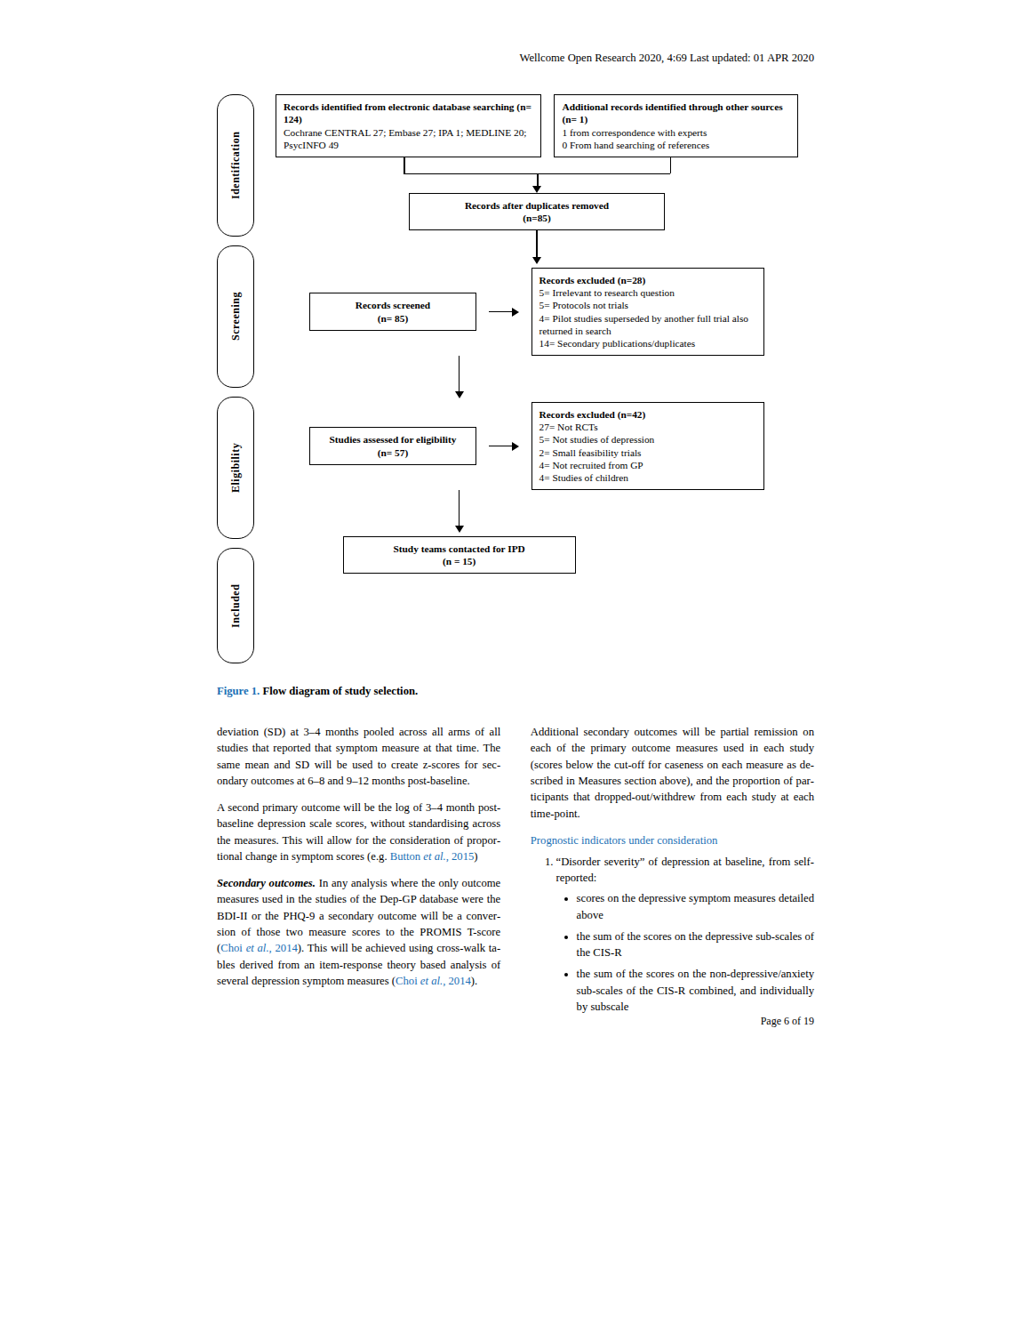Wellcome Open Research 2020, 4:69 Last updated: 01 APR 2020
Identification
Screening
Eligibility
Included
Records identified from electronic database searching (n= 124)
Cochrane CENTRAL 27; Embase 27; IPA 1; MEDLINE 20; PsycINFO 49
Additional records identified through other sources (n= 1)
1 from correspondence with experts
0 From hand searching of references
Records after duplicates removed
(n=85)
Records screened
(n= 85)
Records excluded (n=28)
5= Irrelevant to research question
5= Protocols not trials
4= Pilot studies superseded by another full trial also returned in search
14= Secondary publications/duplicates
Studies assessed for eligibility
(n= 57)
Records excluded (n=42)
27= Not RCTs
5= Not studies of depression
2= Small feasibility trials
4= Not recruited from GP
4= Studies of children
Study teams contacted for IPD
(n = 15)
Figure 1. Flow diagram of study selection.
deviation (SD) at 3–4 months pooled across all arms of all studies that reported that symptom measure at that time. The same mean and SD will be used to create z-scores for secondary outcomes at 6–8 and 9–12 months post-baseline.
A second primary outcome will be the log of 3–4 month post-baseline depression scale scores, without standardising across the measures. This will allow for the consideration of proportional change in symptom scores (e.g. Button et al., 2015)
Secondary outcomes. In any analysis where the only outcome measures used in the studies of the Dep-GP database were the BDI-II or the PHQ-9 a secondary outcome will be a conversion of those two measure scores to the PROMIS T-score (Choi et al., 2014). This will be achieved using cross-walk tables derived from an item-response theory based analysis of several depression symptom measures (Choi et al., 2014).
Additional secondary outcomes will be partial remission on each of the primary outcome measures used in each study (scores below the cut-off for caseness on each measure as described in Measures section above), and the proportion of participants that dropped-out/withdrew from each study at each time-point.
Prognostic indicators under consideration
“Disorder severity” of depression at baseline, from self-reported:
scores on the depressive symptom measures detailed above
the sum of the scores on the depressive sub-scales of the CIS-R
the sum of the scores on the non-depressive/anxiety sub-scales of the CIS-R combined, and individually by subscale
Page 6 of 19